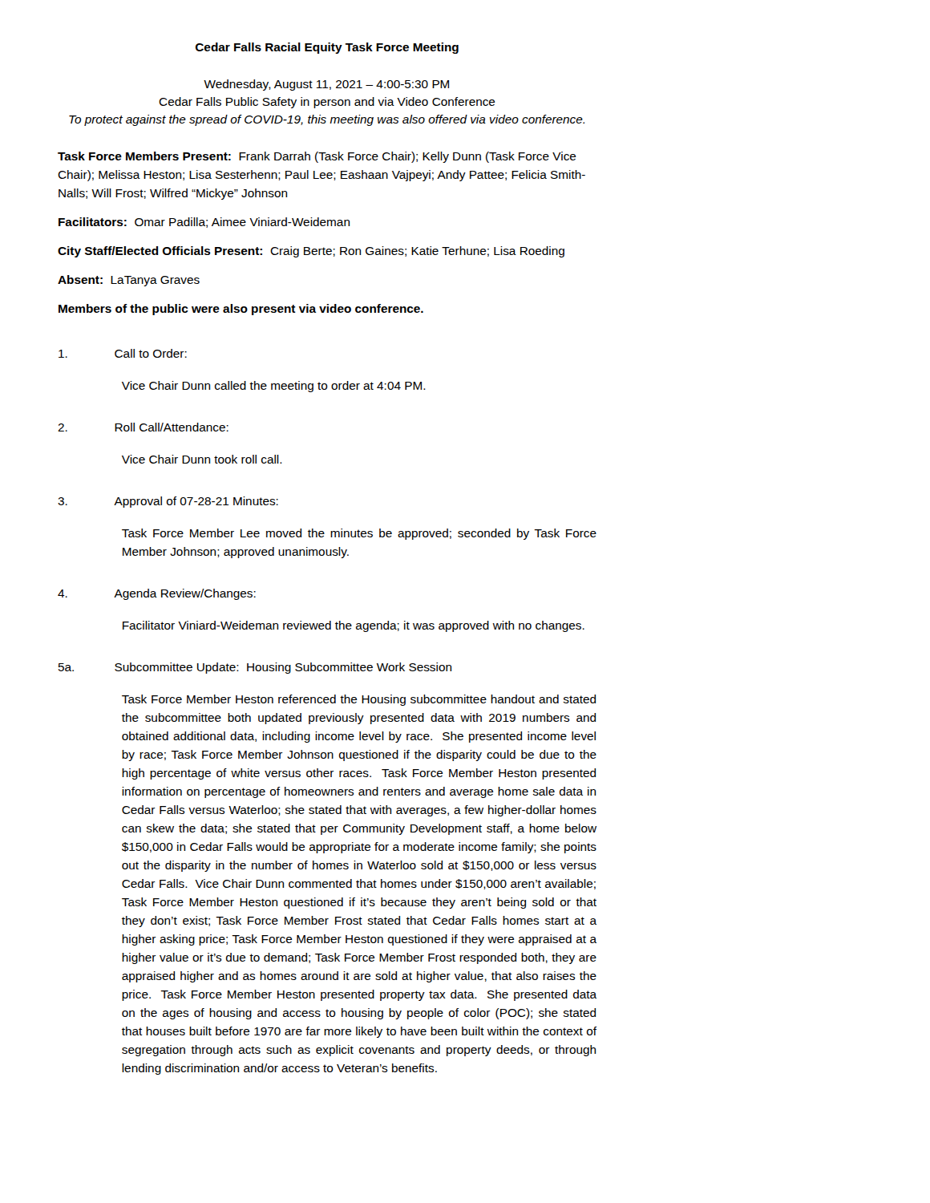Cedar Falls Racial Equity Task Force Meeting
Wednesday, August 11, 2021 – 4:00-5:30 PM
Cedar Falls Public Safety in person and via Video Conference
To protect against the spread of COVID-19, this meeting was also offered via video conference.
Task Force Members Present: Frank Darrah (Task Force Chair); Kelly Dunn (Task Force Vice Chair); Melissa Heston; Lisa Sesterhenn; Paul Lee; Eashaan Vajpeyi; Andy Pattee; Felicia Smith-Nalls; Will Frost; Wilfred “Mickye” Johnson
Facilitators: Omar Padilla; Aimee Viniard-Weideman
City Staff/Elected Officials Present: Craig Berte; Ron Gaines; Katie Terhune; Lisa Roeding
Absent: LaTanya Graves
Members of the public were also present via video conference.
1. Call to Order: Vice Chair Dunn called the meeting to order at 4:04 PM.
2. Roll Call/Attendance: Vice Chair Dunn took roll call.
3. Approval of 07-28-21 Minutes: Task Force Member Lee moved the minutes be approved; seconded by Task Force Member Johnson; approved unanimously.
4. Agenda Review/Changes: Facilitator Viniard-Weideman reviewed the agenda; it was approved with no changes.
5a. Subcommittee Update: Housing Subcommittee Work Session Task Force Member Heston referenced the Housing subcommittee handout and stated the subcommittee both updated previously presented data with 2019 numbers and obtained additional data, including income level by race. She presented income level by race; Task Force Member Johnson questioned if the disparity could be due to the high percentage of white versus other races. Task Force Member Heston presented information on percentage of homeowners and renters and average home sale data in Cedar Falls versus Waterloo; she stated that with averages, a few higher-dollar homes can skew the data; she stated that per Community Development staff, a home below $150,000 in Cedar Falls would be appropriate for a moderate income family; she points out the disparity in the number of homes in Waterloo sold at $150,000 or less versus Cedar Falls. Vice Chair Dunn commented that homes under $150,000 aren’t available; Task Force Member Heston questioned if it’s because they aren’t being sold or that they don’t exist; Task Force Member Frost stated that Cedar Falls homes start at a higher asking price; Task Force Member Heston questioned if they were appraised at a higher value or it’s due to demand; Task Force Member Frost responded both, they are appraised higher and as homes around it are sold at higher value, that also raises the price. Task Force Member Heston presented property tax data. She presented data on the ages of housing and access to housing by people of color (POC); she stated that houses built before 1970 are far more likely to have been built within the context of segregation through acts such as explicit covenants and property deeds, or through lending discrimination and/or access to Veteran’s benefits.